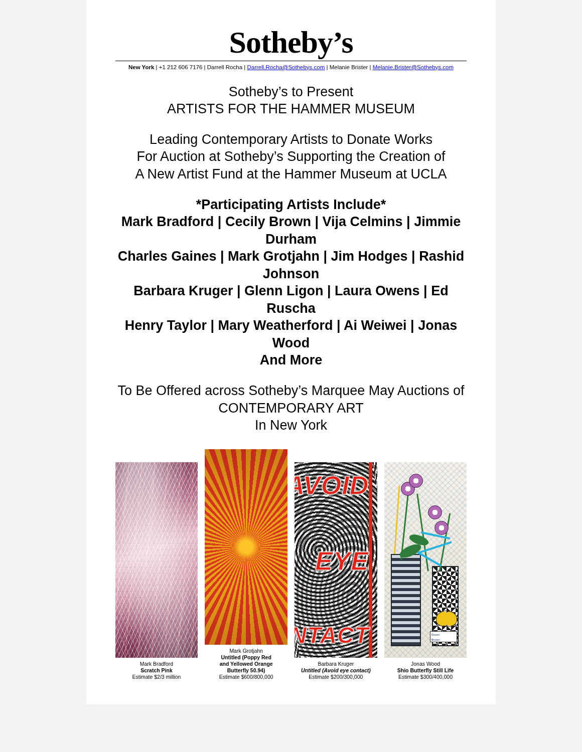Sotheby’s
New York | +1 212 606 7176 | Darrell Rocha | Darrell.Rocha@Sothebys.com | Melanie Brister | Melanie.Brister@Sothebys.com
Sotheby’s to Present
ARTISTS FOR THE HAMMER MUSEUM
Leading Contemporary Artists to Donate Works
For Auction at Sotheby’s Supporting the Creation of
A New Artist Fund at the Hammer Museum at UCLA
*Participating Artists Include*
Mark Bradford | Cecily Brown | Vija Celmins | Jimmie Durham
Charles Gaines | Mark Grotjahn | Jim Hodges | Rashid Johnson
Barbara Kruger | Glenn Ligon | Laura Owens | Ed Ruscha
Henry Taylor | Mary Weatherford | Ai Weiwei | Jonas Wood
And More
To Be Offered across Sotheby’s Marquee May Auctions of
CONTEMPORARY ART
In New York
Mark Bradford
Scratch Pink
Estimate $2/3 million
Mark Grotjahn
Untitled (Poppy Red
and Yellowed Orange
Butterfly 50.94)
Estimate $600/800,000
AVOID EYE CONTACT
Barbara Kruger
Untitled (Avoid eye contact)
Estimate $200/300,000
Green
Brown
Jonas Wood
Shio Butterfly Still Life
Estimate $300/400,000